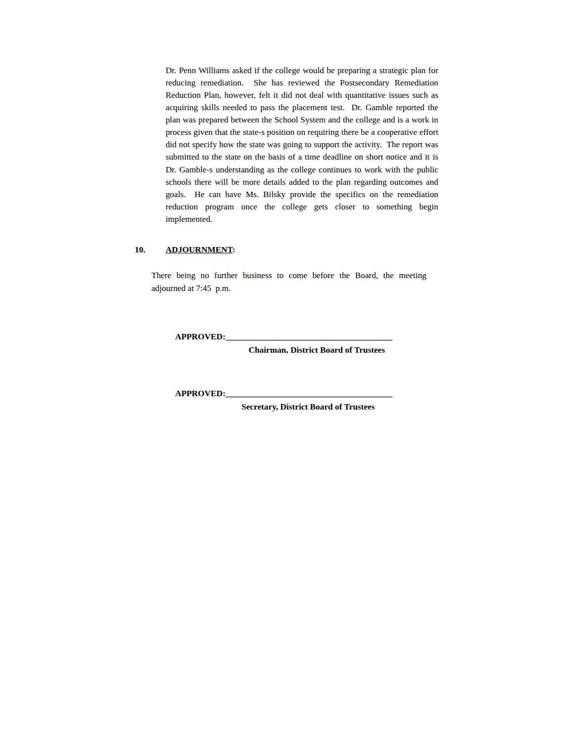Dr. Penn Williams asked if the college would be preparing a strategic plan for reducing remediation. She has reviewed the Postsecondary Remediation Reduction Plan, however, felt it did not deal with quantitative issues such as acquiring skills needed to pass the placement test. Dr. Gamble reported the plan was prepared between the School System and the college and is a work in process given that the state‑s position on requiring there be a cooperative effort did not specify how the state was going to support the activity. The report was submitted to the state on the basis of a time deadline on short notice and it is Dr. Gamble‑s understanding as the college continues to work with the public schools there will be more details added to the plan regarding outcomes and goals. He can have Ms. Bilsky provide the specifics on the remediation reduction program once the college gets closer to something begin implemented.
10.
ADJOURNMENT:
There being no further business to come before the Board, the meeting adjourned at 7:45 p.m.
APPROVED:_______________________________________
Chairman, District Board of Trustees
APPROVED:_______________________________________
Secretary, District Board of Trustees